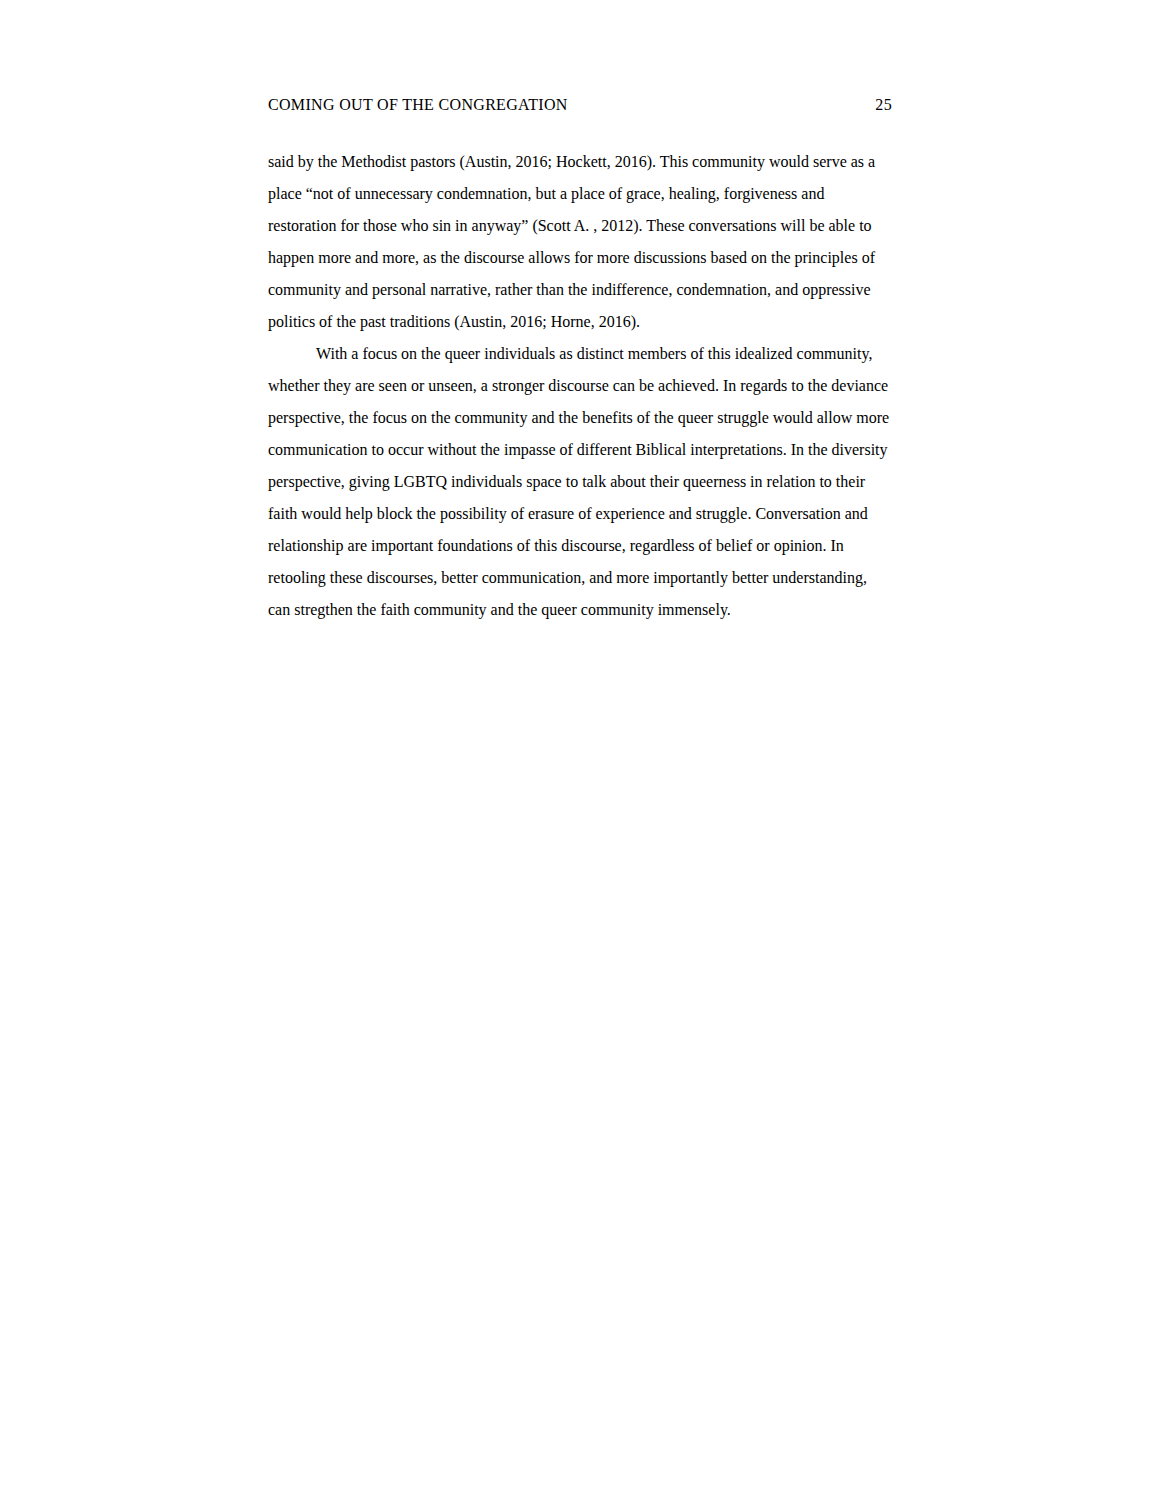Coming Out of the Congregation 25
said by the Methodist pastors (Austin, 2016; Hockett, 2016). This community would serve as a place “not of unnecessary condemnation, but a place of grace, healing, forgiveness and restoration for those who sin in anyway” (Scott A. , 2012). These conversations will be able to happen more and more, as the discourse allows for more discussions based on the principles of community and personal narrative, rather than the indifference, condemnation, and oppressive politics of the past traditions (Austin, 2016; Horne, 2016).
With a focus on the queer individuals as distinct members of this idealized community, whether they are seen or unseen, a stronger discourse can be achieved. In regards to the deviance perspective, the focus on the community and the benefits of the queer struggle would allow more communication to occur without the impasse of different Biblical interpretations. In the diversity perspective, giving LGBTQ individuals space to talk about their queerness in relation to their faith would help block the possibility of erasure of experience and struggle. Conversation and relationship are important foundations of this discourse, regardless of belief or opinion. In retooling these discourses, better communication, and more importantly better understanding, can stregthen the faith community and the queer community immensely.